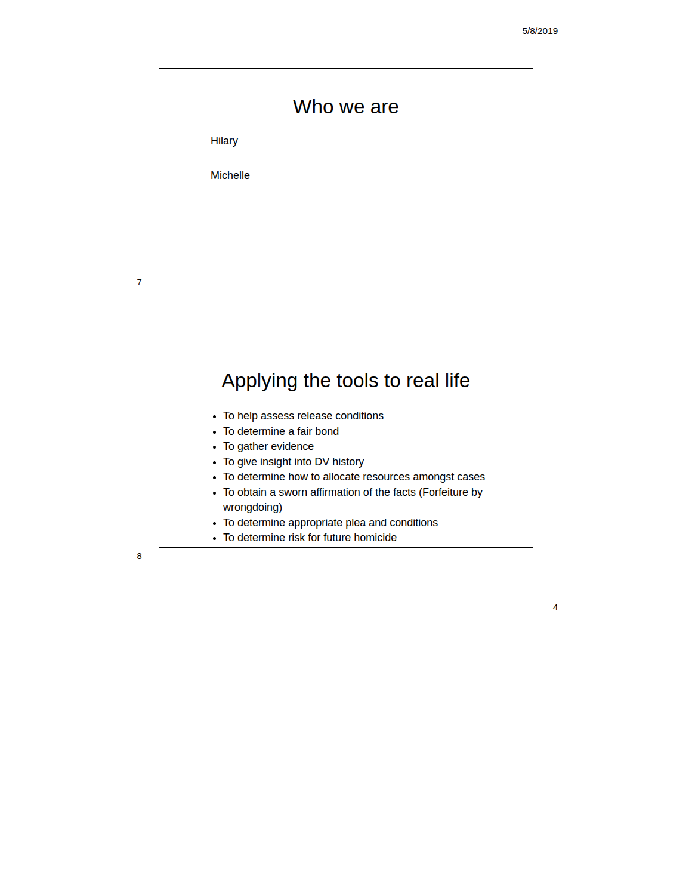5/8/2019
Who we are
Hilary
Michelle
7
Applying the tools to real life
To help assess release conditions
To determine a fair bond
To gather evidence
To give insight into DV history
To determine how to allocate resources amongst cases
To obtain a sworn affirmation of the facts (Forfeiture by wrongdoing)
To determine appropriate plea and conditions
To determine risk for future homicide
8
4